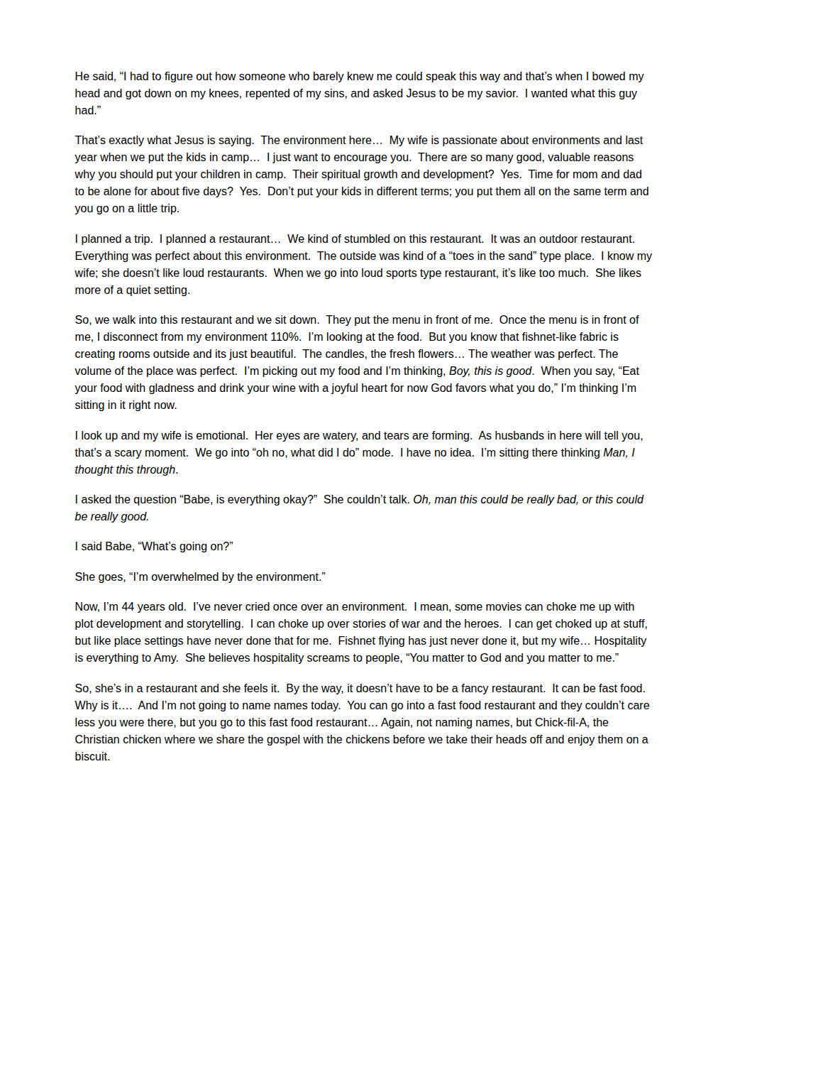He said, “I had to figure out how someone who barely knew me could speak this way and that’s when I bowed my head and got down on my knees, repented of my sins, and asked Jesus to be my savior. I wanted what this guy had.”
That’s exactly what Jesus is saying. The environment here… My wife is passionate about environments and last year when we put the kids in camp… I just want to encourage you. There are so many good, valuable reasons why you should put your children in camp. Their spiritual growth and development? Yes. Time for mom and dad to be alone for about five days? Yes. Don’t put your kids in different terms; you put them all on the same term and you go on a little trip.
I planned a trip. I planned a restaurant… We kind of stumbled on this restaurant. It was an outdoor restaurant. Everything was perfect about this environment. The outside was kind of a “toes in the sand” type place. I know my wife; she doesn’t like loud restaurants. When we go into loud sports type restaurant, it’s like too much. She likes more of a quiet setting.
So, we walk into this restaurant and we sit down. They put the menu in front of me. Once the menu is in front of me, I disconnect from my environment 110%. I’m looking at the food. But you know that fishnet-like fabric is creating rooms outside and its just beautiful. The candles, the fresh flowers… The weather was perfect. The volume of the place was perfect. I’m picking out my food and I’m thinking, Boy, this is good. When you say, “Eat your food with gladness and drink your wine with a joyful heart for now God favors what you do,” I’m thinking I’m sitting in it right now.
I look up and my wife is emotional. Her eyes are watery, and tears are forming. As husbands in here will tell you, that’s a scary moment. We go into “oh no, what did I do” mode. I have no idea. I’m sitting there thinking Man, I thought this through.
I asked the question “Babe, is everything okay?” She couldn’t talk. Oh, man this could be really bad, or this could be really good.
I said Babe, “What’s going on?”
She goes, “I’m overwhelmed by the environment.”
Now, I’m 44 years old. I’ve never cried once over an environment. I mean, some movies can choke me up with plot development and storytelling. I can choke up over stories of war and the heroes. I can get choked up at stuff, but like place settings have never done that for me. Fishnet flying has just never done it, but my wife… Hospitality is everything to Amy. She believes hospitality screams to people, “You matter to God and you matter to me.”
So, she’s in a restaurant and she feels it. By the way, it doesn’t have to be a fancy restaurant. It can be fast food. Why is it…. And I’m not going to name names today. You can go into a fast food restaurant and they couldn’t care less you were there, but you go to this fast food restaurant… Again, not naming names, but Chick-fil-A, the Christian chicken where we share the gospel with the chickens before we take their heads off and enjoy them on a biscuit.